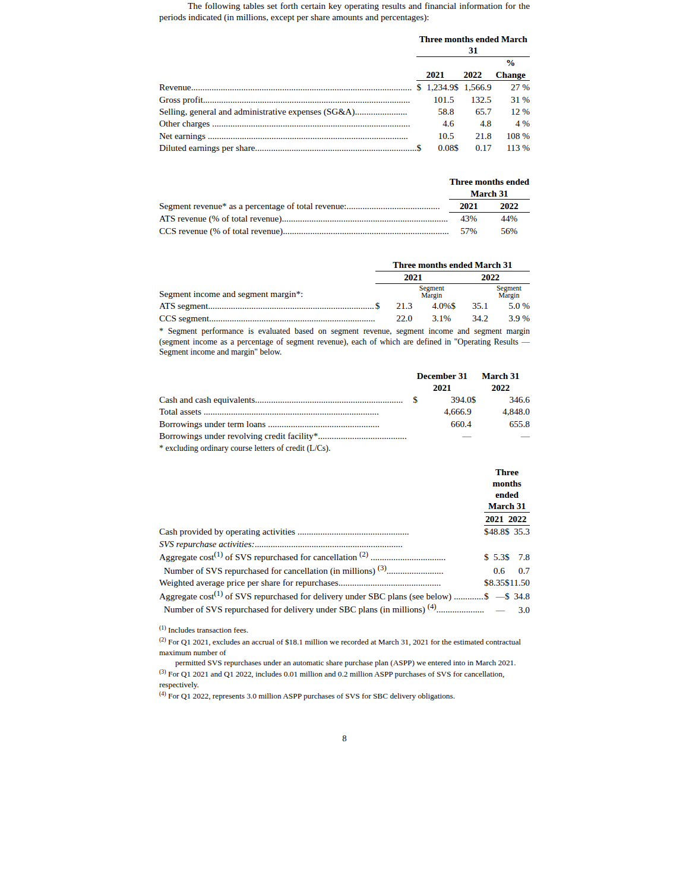The following tables set forth certain key operating results and financial information for the periods indicated (in millions, except per share amounts and percentages):
| | Three months ended March 31 |
| | 2021 | 2022 | % Change |
| Revenue ................................................................................................. | $ | 1,234.9 | $ | 1,566.9 | 27 % |
| Gross profit ........................................................................................... | | 101.5 | | 132.5 | 31 % |
| Selling, general and administrative expenses (SG&A) ....................... | | 58.8 | | 65.7 | 12 % |
| Other charges ....................................................................................... | | 4.6 | | 4.8 | 4 % |
| Net earnings ........................................................................................ | | 10.5 | | 21.8 | 108 % |
| Diluted earnings per share ....................................................................... | $ | 0.08 | $ | 0.17 | 113 % |
| | Three months ended March 31 |
| Segment revenue* as a percentage of total revenue: ......................................... | 2021 | 2022 |
| ATS revenue (% of total revenue) ......................................................................... | 43% | 44% |
| CCS revenue (% of total revenue) ......................................................................... | 57% | 56% |
| | Three months ended March 31 |
| | 2021 | 2022 |
| Segment income and segment margin*: | | Segment Margin | | Segment Margin |
| ATS segment ......................................................................... | $ | 21.3 | 4.0% | $ | 35.1 | 5.0 % |
| CCS segment ......................................................................... | | 22.0 | 3.1% | | 34.2 | 3.9 % |
* Segment performance is evaluated based on segment revenue, segment income and segment margin (segment income as a percentage of segment revenue), each of which are defined in "Operating Results — Segment income and margin" below.
| | December 31 2021 | March 31 2022 |
| Cash and cash equivalents ................................................................. | $ | 394.0 | $ | 346.6 |
| Total assets ............................................................................. | | 4,666.9 | | 4,848.0 |
| Borrowings under term loans ................................................. | | 660.4 | | 655.8 |
| Borrowings under revolving credit facility* ....................................... | | — | | — |
* excluding ordinary course letters of credit (L/Cs).
| | Three months ended March 31 |
| | 2021 | 2022 |
| Cash provided by operating activities ................................................. | $ | 48.8 | $ | 35.3 |
| SVS repurchase activities: ................................................................. | | | | |
| Aggregate cost (1) of SVS repurchased for cancellation (2) ................................. | $ | 5.3 | $ | 7.8 |
| Number of SVS repurchased for cancellation (in millions) (3) ......................... | | 0.6 | | 0.7 |
| Weighted average price per share for repurchases ............................................. | $ | 8.35 | $ | 11.50 |
| Aggregate cost (1) of SVS repurchased for delivery under SBC plans (see below) ............. | $ | — | $ | 34.8 |
| Number of SVS repurchased for delivery under SBC plans (in millions) (4) ..................... | | — | | 3.0 |
(1) Includes transaction fees.
(2) For Q1 2021, excludes an accrual of $18.1 million we recorded at March 31, 2021 for the estimated contractual maximum number ofpermitted SVS repurchases under an automatic share purchase plan (ASPP) we entered into in March 2021.
(3) For Q1 2021 and Q1 2022, includes 0.01 million and 0.2 million ASPP purchases of SVS for cancellation, respectively.
(4) For Q1 2022, represents 3.0 million ASPP purchases of SVS for SBC delivery obligations.
8